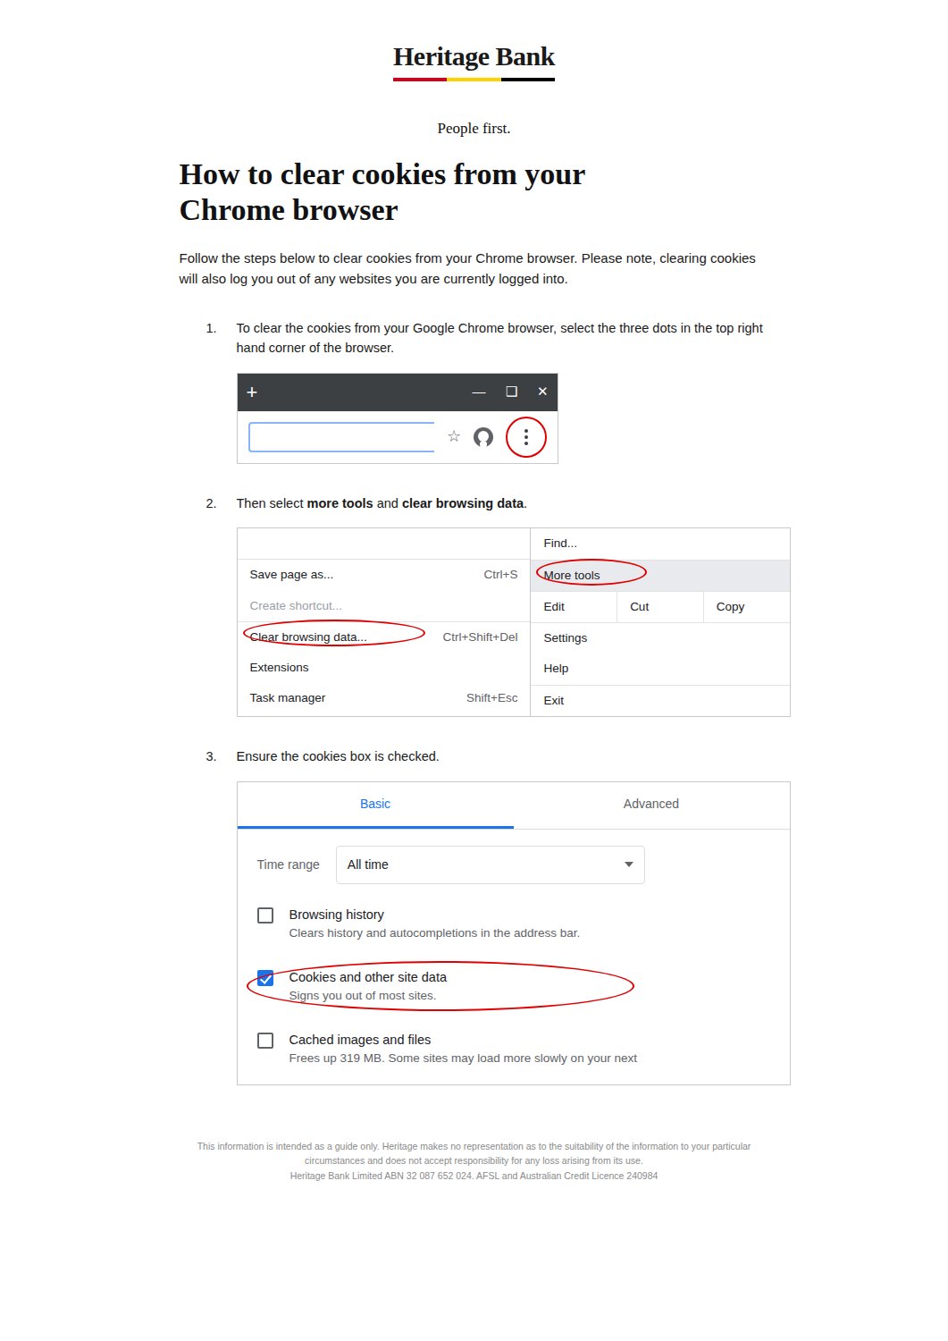Heritage Bank
People first.
How to clear cookies from your
Chrome browser
Follow the steps below to clear cookies from your Chrome browser. Please note, clearing cookies will also log you out of any websites you are currently logged into.
To clear the cookies from your Google Chrome browser, select the three dots in the top right hand corner of the browser.
+ — ❑ ✕
☆
Then select more tools and clear browsing data.
Save page as... Ctrl+S
Create shortcut...
Clear browsing data... Ctrl+Shift+Del
Extensions
Task manager Shift+Esc
Find...
More tools
Edit
Cut
Copy
Settings
Help
Exit
Ensure the cookies box is checked.
Basic
Advanced
Time range
All time
Browsing history
Clears history and autocompletions in the address bar.
Cookies and other site data
Signs you out of most sites.
Cached images and files
Frees up 319 MB. Some sites may load more slowly on your next
This information is intended as a guide only. Heritage makes no representation as to the suitability of the information to your particular
circumstances and does not accept responsibility for any loss arising from its use.
Heritage Bank Limited ABN 32 087 652 024. AFSL and Australian Credit Licence 240984